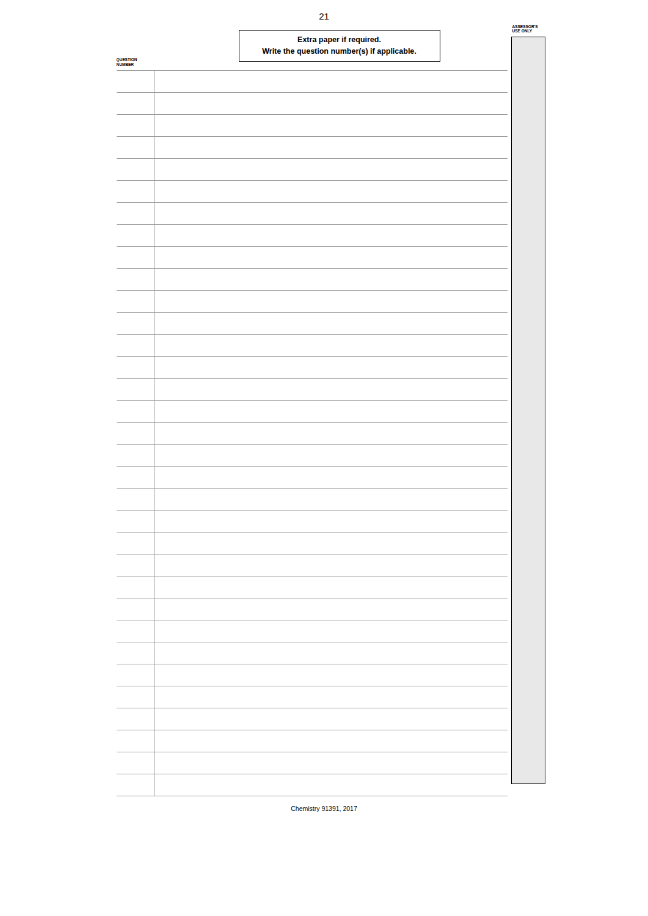21
ASSESSOR'S
USE ONLY
QUESTION
NUMBER
Extra paper if required.
Write the question number(s) if applicable.
Chemistry 91391, 2017